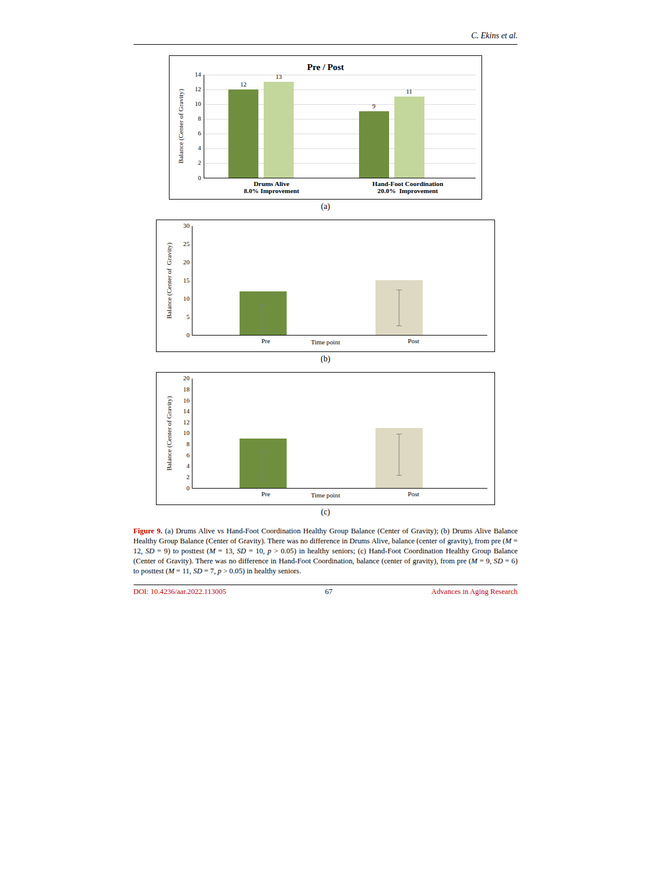C. Ekins et al.
Pre / Post
Balance (Center of Gravity)
14 12 10 8 6 4 2 0
12
13
9
11
Drums Alive
8.0% Improvement
Hand-Foot Coordination
20.0% Improvement
(a)
Balance (Center of Gravity)
30 25 20 15 10 5 0
Pre
Post
Time point
(b)
Balance (Center of Gravity)
20 18 16 14 12 10 8 6 4 2 0
Pre
Post
Time point
(c)
Figure 9. (a) Drums Alive vs Hand-Foot Coordination Healthy Group Balance (Center of Gravity); (b) Drums Alive Balance Healthy Group Balance (Center of Gravity). There was no difference in Drums Alive, balance (center of gravity), from pre (M = 12, SD = 9) to posttest (M = 13, SD = 10, p > 0.05) in healthy seniors; (c) Hand-Foot Coordination Healthy Group Balance (Center of Gravity). There was no difference in Hand-Foot Coordination, balance (center of gravity), from pre (M = 9, SD = 6) to posttest (M = 11, SD = 7, p > 0.05) in healthy seniors.
DOI: 10.4236/aar.2022.113005
67
Advances in Aging Research